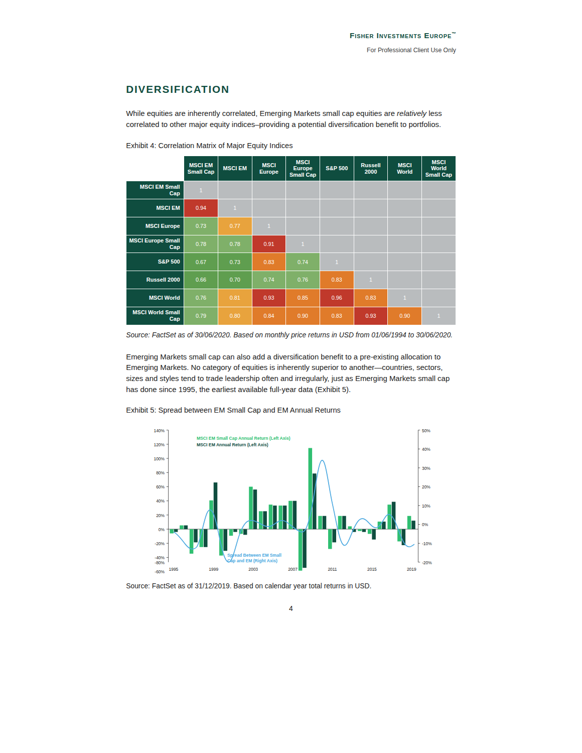Fisher Investments Europe™
For Professional Client Use Only
Diversification
While equities are inherently correlated, Emerging Markets small cap equities are relatively less correlated to other major equity indices–providing a potential diversification benefit to portfolios.
Exhibit 4: Correlation Matrix of Major Equity Indices
| | MSCI EM Small Cap | MSCI EM | MSCI Europe | MSCI Europe Small Cap | S&P 500 | Russell 2000 | MSCI World | MSCI World Small Cap |
| --- | --- | --- | --- | --- | --- | --- | --- | --- |
| MSCI EM Small Cap | 1 | | | | | | | |
| MSCI EM | 0.94 | 1 | | | | | | |
| MSCI Europe | 0.73 | 0.77 | 1 | | | | | |
| MSCI Europe Small Cap | 0.78 | 0.78 | 0.91 | 1 | | | | |
| S&P 500 | 0.67 | 0.73 | 0.83 | 0.74 | 1 | | | |
| Russell 2000 | 0.66 | 0.70 | 0.74 | 0.76 | 0.83 | 1 | | |
| MSCI World | 0.76 | 0.81 | 0.93 | 0.85 | 0.96 | 0.83 | 1 | |
| MSCI World Small Cap | 0.79 | 0.80 | 0.84 | 0.90 | 0.83 | 0.93 | 0.90 | 1 |
Source: FactSet as of 30/06/2020. Based on monthly price returns in USD from 01/06/1994 to 30/06/2020.
Emerging Markets small cap can also add a diversification benefit to a pre-existing allocation to Emerging Markets. No category of equities is inherently superior to another—countries, sectors, sizes and styles tend to trade leadership often and irregularly, just as Emerging Markets small cap has done since 1995, the earliest available full-year data (Exhibit 5).
Exhibit 5: Spread between EM Small Cap and EM Annual Returns
140% 120% 100% 80% 60% 40% 20% 0% -20% -40% -60% 50% 40% 30% 20% 10% 0% -10% -20% MSCI EM Small Cap Annual Return (Left Axis) MSCI EM Annual Return (Left Axis) Spread Between EM Small Cap and EM (Right Axis) 1995 1999 2003 2007 2011 2015 2019 -80%
Source: FactSet as of 31/12/2019. Based on calendar year total returns in USD.
4